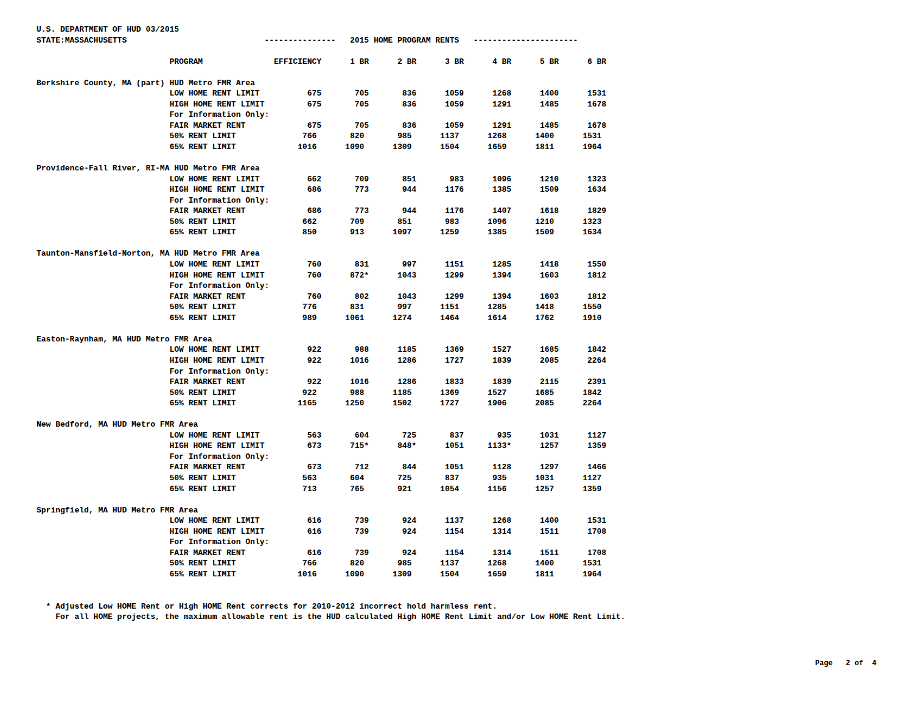U.S. DEPARTMENT OF HUD 03/2015
STATE:MASSACHUSETTS                             ---------------   2015 HOME PROGRAM RENTS   ----------------------

                            PROGRAM               EFFICIENCY      1 BR      2 BR      3 BR      4 BR      5 BR      6 BR

Berkshire County, MA (part) HUD Metro FMR Area
                            LOW HOME RENT LIMIT          675       705       836      1059      1268      1400      1531
                            HIGH HOME RENT LIMIT         675       705       836      1059      1291      1485      1678
                            For Information Only:
                            FAIR MARKET RENT             675       705       836      1059      1291      1485      1678
                            50% RENT LIMIT              766       820       985      1137      1268      1400      1531
                            65% RENT LIMIT             1016      1090      1309      1504      1659      1811      1964

Providence-Fall River, RI-MA HUD Metro FMR Area
                            LOW HOME RENT LIMIT          662       709       851       983      1096      1210      1323
                            HIGH HOME RENT LIMIT         686       773       944      1176      1385      1509      1634
                            For Information Only:
                            FAIR MARKET RENT             686       773       944      1176      1407      1618      1829
                            50% RENT LIMIT              662       709       851       983      1096      1210      1323
                            65% RENT LIMIT              850       913      1097      1259      1385      1509      1634

Taunton-Mansfield-Norton, MA HUD Metro FMR Area
                            LOW HOME RENT LIMIT          760       831       997      1151      1285      1418      1550
                            HIGH HOME RENT LIMIT         760      872*      1043      1299      1394      1603      1812
                            For Information Only:
                            FAIR MARKET RENT             760       802      1043      1299      1394      1603      1812
                            50% RENT LIMIT              776       831       997      1151      1285      1418      1550
                            65% RENT LIMIT              989      1061      1274      1464      1614      1762      1910

Easton-Raynham, MA HUD Metro FMR Area
                            LOW HOME RENT LIMIT          922       988      1185      1369      1527      1685      1842
                            HIGH HOME RENT LIMIT         922      1016      1286      1727      1839      2085      2264
                            For Information Only:
                            FAIR MARKET RENT             922      1016      1286      1833      1839      2115      2391
                            50% RENT LIMIT              922       988      1185      1369      1527      1685      1842
                            65% RENT LIMIT             1165      1250      1502      1727      1906      2085      2264

New Bedford, MA HUD Metro FMR Area
                            LOW HOME RENT LIMIT          563       604       725       837       935      1031      1127
                            HIGH HOME RENT LIMIT         673      715*      848*      1051     1133*      1257      1359
                            For Information Only:
                            FAIR MARKET RENT             673       712       844      1051      1128      1297      1466
                            50% RENT LIMIT              563       604       725       837       935      1031      1127
                            65% RENT LIMIT              713       765       921      1054      1156      1257      1359

Springfield, MA HUD Metro FMR Area
                            LOW HOME RENT LIMIT          616       739       924      1137      1268      1400      1531
                            HIGH HOME RENT LIMIT         616       739       924      1154      1314      1511      1708
                            For Information Only:
                            FAIR MARKET RENT             616       739       924      1154      1314      1511      1708
                            50% RENT LIMIT              766       820       985      1137      1268      1400      1531
                            65% RENT LIMIT             1016      1090      1309      1504      1659      1811      1964


  * Adjusted Low HOME Rent or High HOME Rent corrects for 2010-2012 incorrect hold harmless rent.
    For all HOME projects, the maximum allowable rent is the HUD calculated High HOME Rent Limit and/or Low HOME Rent Limit.
Page 2 of 4